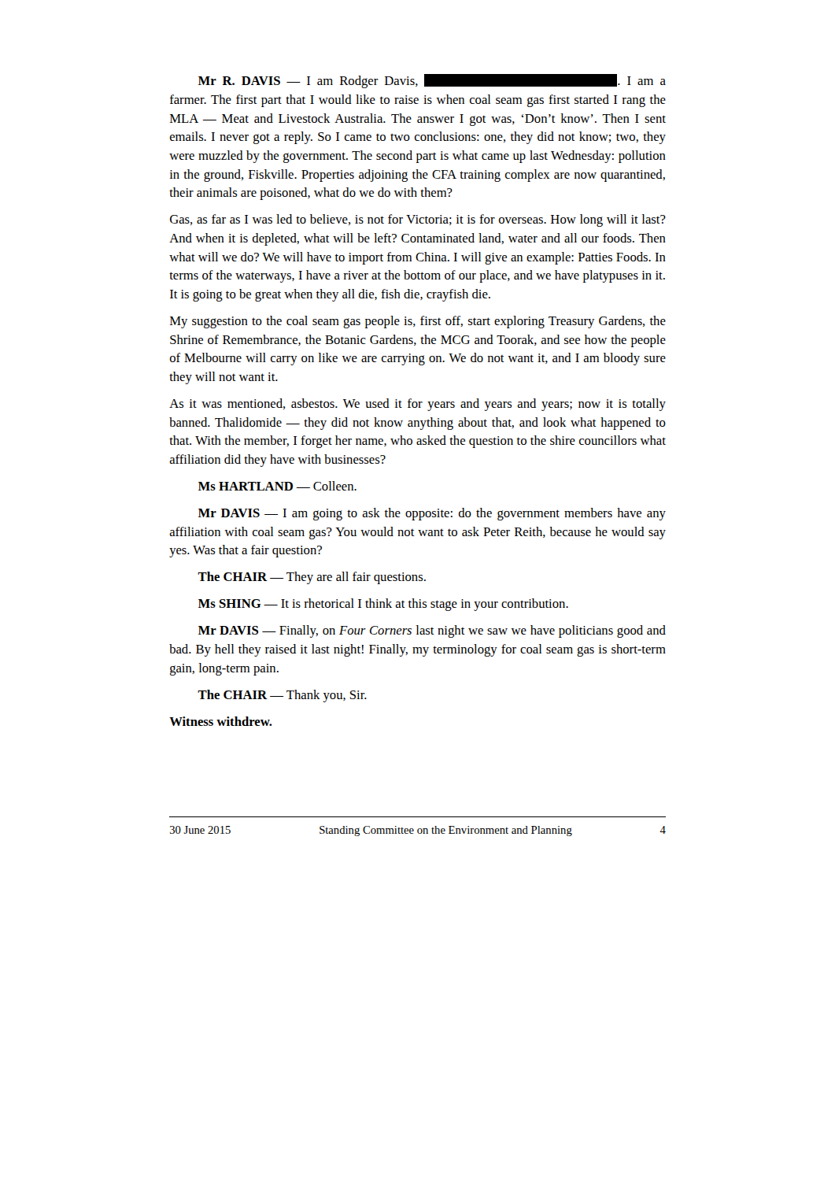Mr R. DAVIS — I am Rodger Davis, . I am a farmer. The first part that I would like to raise is when coal seam gas first started I rang the MLA — Meat and Livestock Australia. The answer I got was, ‘Don’t know’. Then I sent emails. I never got a reply. So I came to two conclusions: one, they did not know; two, they were muzzled by the government. The second part is what came up last Wednesday: pollution in the ground, Fiskville. Properties adjoining the CFA training complex are now quarantined, their animals are poisoned, what do we do with them?
Gas, as far as I was led to believe, is not for Victoria; it is for overseas. How long will it last? And when it is depleted, what will be left? Contaminated land, water and all our foods. Then what will we do? We will have to import from China. I will give an example: Patties Foods. In terms of the waterways, I have a river at the bottom of our place, and we have platypuses in it. It is going to be great when they all die, fish die, crayfish die.
My suggestion to the coal seam gas people is, first off, start exploring Treasury Gardens, the Shrine of Remembrance, the Botanic Gardens, the MCG and Toorak, and see how the people of Melbourne will carry on like we are carrying on. We do not want it, and I am bloody sure they will not want it.
As it was mentioned, asbestos. We used it for years and years and years; now it is totally banned. Thalidomide — they did not know anything about that, and look what happened to that. With the member, I forget her name, who asked the question to the shire councillors what affiliation did they have with businesses?
Ms HARTLAND — Colleen.
Mr DAVIS — I am going to ask the opposite: do the government members have any affiliation with coal seam gas? You would not want to ask Peter Reith, because he would say yes. Was that a fair question?
The CHAIR — They are all fair questions.
Ms SHING — It is rhetorical I think at this stage in your contribution.
Mr DAVIS — Finally, on Four Corners last night we saw we have politicians good and bad. By hell they raised it last night! Finally, my terminology for coal seam gas is short-term gain, long-term pain.
The CHAIR — Thank you, Sir.
Witness withdrew.
30 June 2015 Standing Committee on the Environment and Planning 4